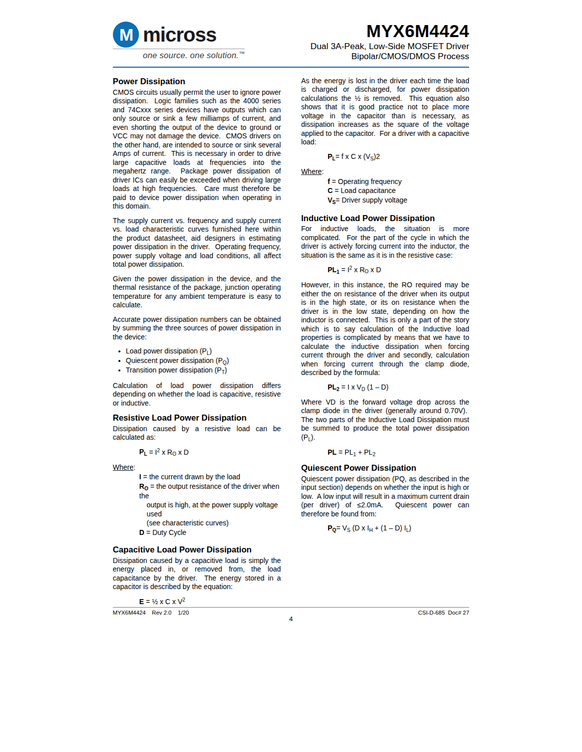M
micross
one source. one solution.™
MYX6M4424
Dual 3A-Peak, Low-Side MOSFET Driver
Bipolar/CMOS/DMOS Process
Power Dissipation
CMOS circuits usually permit the user to ignore power dissipation. Logic families such as the 4000 series and 74Cxxx series devices have outputs which can only source or sink a few milliamps of current, and even shorting the output of the device to ground or VCC may not damage the device. CMOS drivers on the other hand, are intended to source or sink several Amps of current. This is necessary in order to drive large capacitive loads at frequencies into the megahertz range. Package power dissipation of driver ICs can easily be exceeded when driving large loads at high frequencies. Care must therefore be paid to device power dissipation when operating in this domain.
The supply current vs. frequency and supply current vs. load characteristic curves furnished here within the product datasheet, aid designers in estimating power dissipation in the driver. Operating frequency, power supply voltage and load conditions, all affect total power dissipation.
Given the power dissipation in the device, and the thermal resistance of the package, junction operating temperature for any ambient temperature is easy to calculate.
Accurate power dissipation numbers can be obtained by summing the three sources of power dissipation in the device:
Load power dissipation (PL)
Quiescent power dissipation (PQ)
Transition power dissipation (PT)
Calculation of load power dissipation differs depending on whether the load is capacitive, resistive or inductive.
Resistive Load Power Dissipation
Dissipation caused by a resistive load can be calculated as:
PL = I2 x RO x D
Where:
I = the current drawn by the load
RO = the output resistance of the driver when the
output is high, at the power supply voltage used
(see characteristic curves)
D = Duty Cycle
Capacitive Load Power Dissipation
Dissipation caused by a capacitive load is simply the energy placed in, or removed from, the load capacitance by the driver. The energy stored in a capacitor is described by the equation:
E = ½ x C x V2
As the energy is lost in the driver each time the load is charged or discharged, for power dissipation calculations the ½ is removed. This equation also shows that it is good practice not to place more voltage in the capacitor than is necessary, as dissipation increases as the square of the voltage applied to the capacitor. For a driver with a capacitive load:
PL= f x C x (VS)2
Where:
f = Operating frequency
C = Load capacitance
VS= Driver supply voltage
Inductive Load Power Dissipation
For inductive loads, the situation is more complicated. For the part of the cycle in which the driver is actively forcing current into the inductor, the situation is the same as it is in the resistive case:
PL1 = I2 x RO x D
However, in this instance, the RO required may be either the on resistance of the driver when its output is in the high state, or its on resistance when the driver is in the low state, depending on how the inductor is connected. This is only a part of the story which is to say calculation of the Inductive load properties is complicated by means that we have to calculate the inductive dissipation when forcing current through the driver and secondly, calculation when forcing current through the clamp diode, described by the formula:
PL2 = I x VD (1 – D)
Where VD is the forward voltage drop across the clamp diode in the driver (generally around 0.70V). The two parts of the Inductive Load Dissipation must be summed to produce the total power dissipation (PL).
PL = PL1 + PL2
Quiescent Power Dissipation
Quiescent power dissipation (PQ, as described in the input section) depends on whether the input is high or low. A low input will result in a maximum current drain (per driver) of ≤2.0mA. Quiescent power can therefore be found from:
PQ= VS (D x IH + (1 – D) IL)
MYX6M4424 Rev 2.0 1/20
CSI-D-685 Doc# 27
4